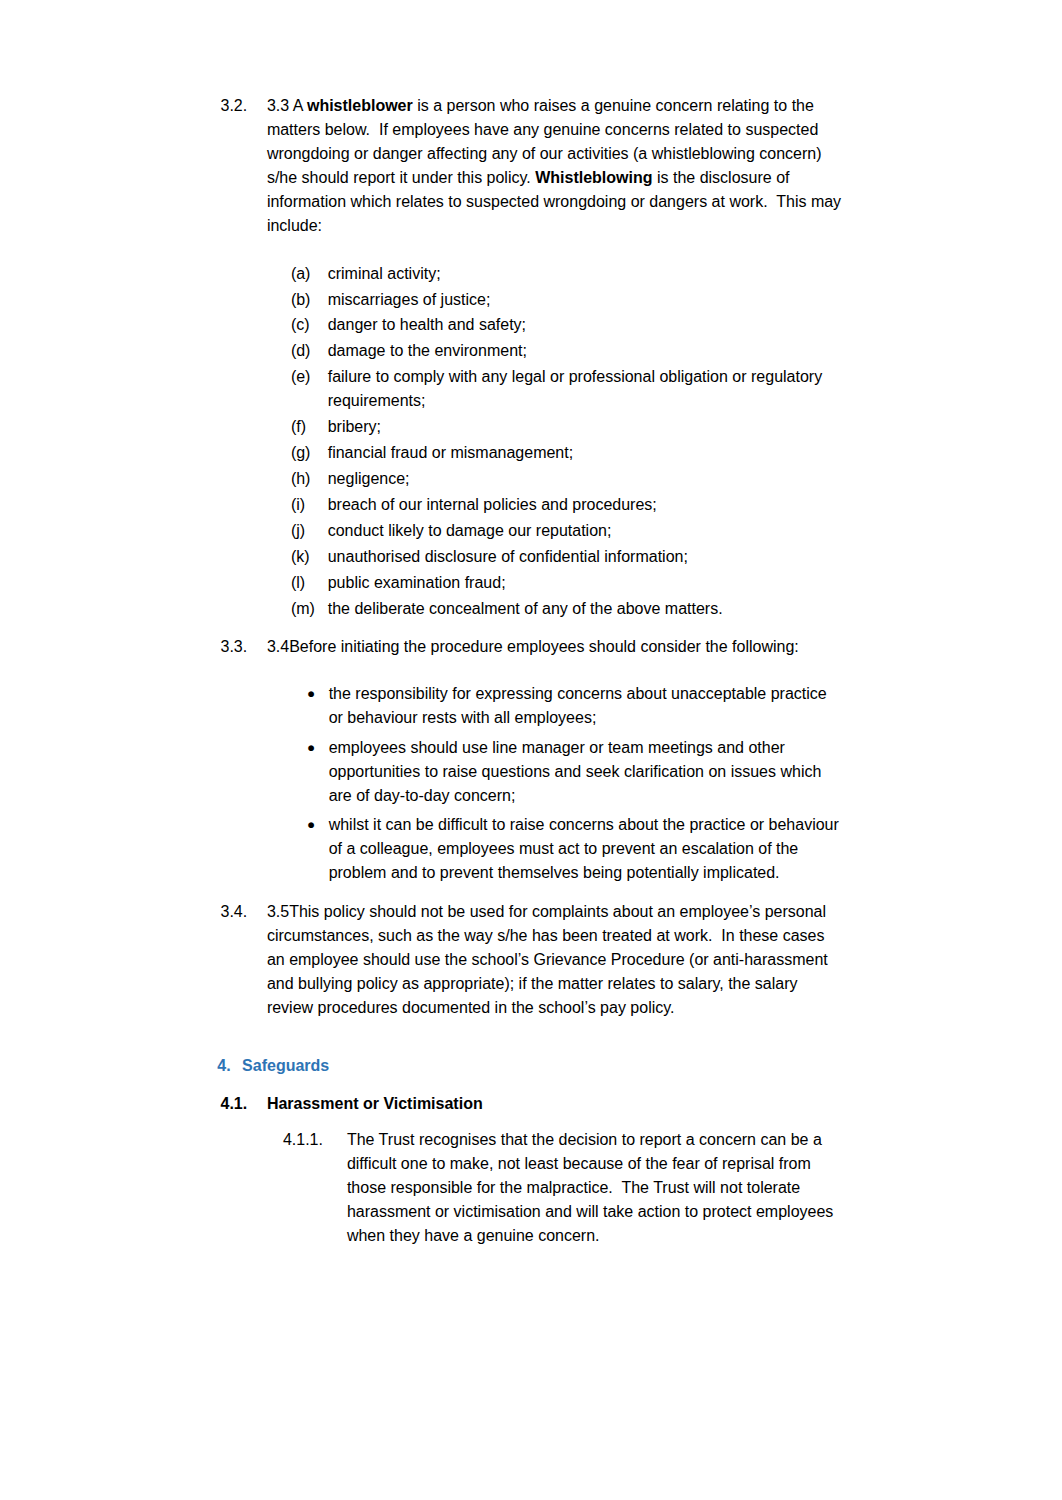3.2.
3.3 A whistleblower is a person who raises a genuine concern relating to the matters below. If employees have any genuine concerns related to suspected wrongdoing or danger affecting any of our activities (a whistleblowing concern) s/he should report it under this policy. Whistleblowing is the disclosure of information which relates to suspected wrongdoing or dangers at work. This may include:
(a) criminal activity;
(b) miscarriages of justice;
(c) danger to health and safety;
(d) damage to the environment;
(e) failure to comply with any legal or professional obligation or regulatory requirements;
(f) bribery;
(g) financial fraud or mismanagement;
(h) negligence;
(i) breach of our internal policies and procedures;
(j) conduct likely to damage our reputation;
(k) unauthorised disclosure of confidential information;
(l) public examination fraud;
(m) the deliberate concealment of any of the above matters.
3.3.
3.4Before initiating the procedure employees should consider the following:
●the responsibility for expressing concerns about unacceptable practice or behaviour rests with all employees;
●employees should use line manager or team meetings and other opportunities to raise questions and seek clarification on issues which are of day-to-day concern;
●whilst it can be difficult to raise concerns about the practice or behaviour of a colleague, employees must act to prevent an escalation of the problem and to prevent themselves being potentially implicated.
3.4.
3.5This policy should not be used for complaints about an employee’s personal circumstances, such as the way s/he has been treated at work. In these cases an employee should use the school’s Grievance Procedure (or anti-harassment and bullying policy as appropriate); if the matter relates to salary, the salary review procedures documented in the school’s pay policy.
4. Safeguards
4.1. Harassment or Victimisation
4.1.1.
The Trust recognises that the decision to report a concern can be a difficult one to make, not least because of the fear of reprisal from those responsible for the malpractice. The Trust will not tolerate harassment or victimisation and will take action to protect employees when they have a genuine concern.